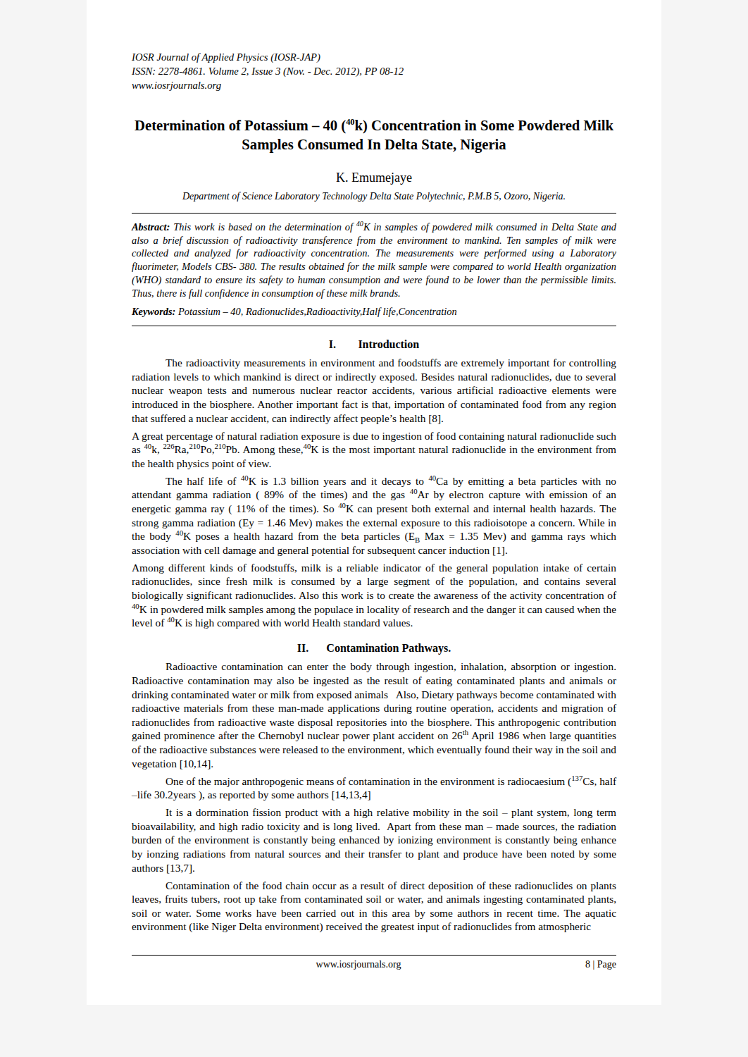IOSR Journal of Applied Physics (IOSR-JAP)
ISSN: 2278-4861. Volume 2, Issue 3 (Nov. - Dec. 2012), PP 08-12
www.iosrjournals.org
Determination of Potassium – 40 (40k) Concentration in Some Powdered Milk Samples Consumed In Delta State, Nigeria
K. Emumejaye
Department of Science Laboratory Technology Delta State Polytechnic, P.M.B 5, Ozoro, Nigeria.
Abstract: This work is based on the determination of 40K in samples of powdered milk consumed in Delta State and also a brief discussion of radioactivity transference from the environment to mankind. Ten samples of milk were collected and analyzed for radioactivity concentration. The measurements were performed using a Laboratory fluorimeter, Models CBS- 380. The results obtained for the milk sample were compared to world Health organization (WHO) standard to ensure its safety to human consumption and were found to be lower than the permissible limits. Thus, there is full confidence in consumption of these milk brands.
Keywords: Potassium – 40, Radionuclides,Radioactivity,Half life,Concentration
I. Introduction
The radioactivity measurements in environment and foodstuffs are extremely important for controlling radiation levels to which mankind is direct or indirectly exposed. Besides natural radionuclides, due to several nuclear weapon tests and numerous nuclear reactor accidents, various artificial radioactive elements were introduced in the biosphere. Another important fact is that, importation of contaminated food from any region that suffered a nuclear accident, can indirectly affect people’s health [8].
A great percentage of natural radiation exposure is due to ingestion of food containing natural radionuclide such as 40k, 226Ra,210Po,210Pb. Among these,40K is the most important natural radionuclide in the environment from the health physics point of view.
The half life of 40K is 1.3 billion years and it decays to 40Ca by emitting a beta particles with no attendant gamma radiation ( 89% of the times) and the gas 40Ar by electron capture with emission of an energetic gamma ray ( 11% of the times). So 40K can present both external and internal health hazards. The strong gamma radiation (Ey = 1.46 Mev) makes the external exposure to this radioisotope a concern. While in the body 40K poses a health hazard from the beta particles (EB Max = 1.35 Mev) and gamma rays which association with cell damage and general potential for subsequent cancer induction [1].
Among different kinds of foodstuffs, milk is a reliable indicator of the general population intake of certain radionuclides, since fresh milk is consumed by a large segment of the population, and contains several biologically significant radionuclides. Also this work is to create the awareness of the activity concentration of 40K in powdered milk samples among the populace in locality of research and the danger it can caused when the level of 40K is high compared with world Health standard values.
II. Contamination Pathways.
Radioactive contamination can enter the body through ingestion, inhalation, absorption or ingestion. Radioactive contamination may also be ingested as the result of eating contaminated plants and animals or drinking contaminated water or milk from exposed animals Also, Dietary pathways become contaminated with radioactive materials from these man-made applications during routine operation, accidents and migration of radionuclides from radioactive waste disposal repositories into the biosphere. This anthropogenic contribution gained prominence after the Chernobyl nuclear power plant accident on 26th April 1986 when large quantities of the radioactive substances were released to the environment, which eventually found their way in the soil and vegetation [10,14].
One of the major anthropogenic means of contamination in the environment is radiocaesium (137Cs, half –life 30.2years ), as reported by some authors [14,13,4]
It is a dormination fission product with a high relative mobility in the soil – plant system, long term bioavailability, and high radio toxicity and is long lived. Apart from these man – made sources, the radiation burden of the environment is constantly being enhanced by ionizing environment is constantly being enhance by ionzing radiations from natural sources and their transfer to plant and produce have been noted by some authors [13,7].
Contamination of the food chain occur as a result of direct deposition of these radionuclides on plants leaves, fruits tubers, root up take from contaminated soil or water, and animals ingesting contaminated plants, soil or water. Some works have been carried out in this area by some authors in recent time. The aquatic environment (like Niger Delta environment) received the greatest input of radionuclides from atmospheric
www.iosrjournals.org 8 | Page